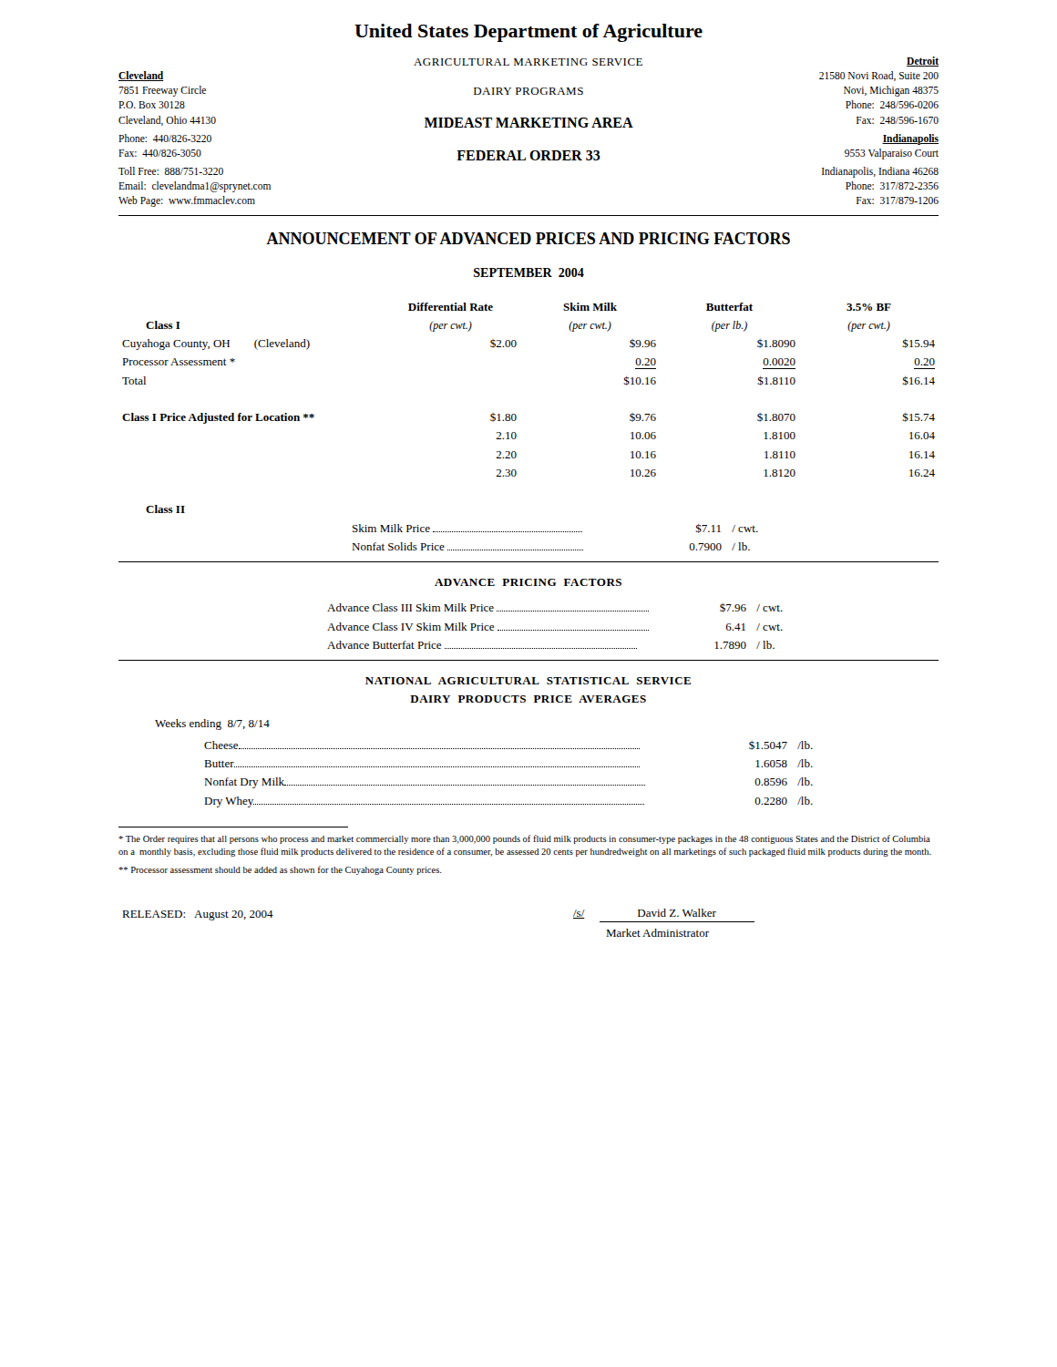United States Department of Agriculture
| | AGRICULTURAL MARKETING SERVICE | Detroit |
| Cleveland | | 21580 Novi Road, Suite 200 |
| 7851 Freeway Circle | DAIRY PROGRAMS | Novi, Michigan 48375 |
| P.O. Box 30128 | | Phone: 248/596-0206 |
| Cleveland, Ohio 44130 | MIDEAST MARKETING AREA | Fax: 248/596-1670 |
| Phone: 440/826-3220 | | Indianapolis |
| Fax: 440/826-3050 | FEDERAL ORDER 33 | 9553 Valparaiso Court |
| Toll Free: 888/751-3220 | | Indianapolis, Indiana 46268 |
| Email: clevelandma1@sprynet.com | | Phone: 317/872-2356 |
| Web Page: www.fmmaclev.com | | Fax: 317/879-1206 |
ANNOUNCEMENT OF ADVANCED PRICES AND PRICING FACTORS
SEPTEMBER 2004
| | Differential Rate | Skim Milk | Butterfat | 3.5% BF |
| Class I | (per cwt.) | (per cwt.) | (per lb.) | (per cwt.) |
| Cuyahoga County, OH (Cleveland) | $2.00 | $9.96 | $1.8090 | $15.94 |
| Processor Assessment * | | 0.20 | 0.0020 | 0.20 |
| Total | | $10.16 | $1.8110 | $16.14 |
| Class I Price Adjusted for Location ** | $1.80 | $9.76 | $1.8070 | $15.74 |
| | 2.10 | 10.06 | 1.8100 | 16.04 |
| | 2.20 | 10.16 | 1.8110 | 16.14 |
| | 2.30 | 10.26 | 1.8120 | 16.24 |
| Class II | |
| | Skim Milk Price | $7.11 | / cwt. |
| | Nonfat Solids Price | 0.7900 | / lb. |
ADVANCE PRICING FACTORS
| | Advance Class III Skim Milk Price | $7.96 | / cwt. |
| | Advance Class IV Skim Milk Price | 6.41 | / cwt. |
| | Advance Butterfat Price | 1.7890 | / lb. |
NATIONAL AGRICULTURAL STATISTICAL SERVICE
DAIRY PRODUCTS PRICE AVERAGES
Weeks ending 8/7, 8/14
| | Cheese | $1.5047 | /lb. |
| | Butter | 1.6058 | /lb. |
| | Nonfat Dry Milk | 0.8596 | /lb. |
| | Dry Whey | 0.2280 | /lb. |
* The Order requires that all persons who process and market commercially more than 3,000,000 pounds of fluid milk products in consumer-type packages in the 48 contiguous States and the District of Columbia on a monthly basis, excluding those fluid milk products delivered to the residence of a consumer, be assessed 20 cents per hundredweight on all marketings of such packaged fluid milk products during the month.
** Processor assessment should be added as shown for the Cuyahoga County prices.
| RELEASED: August 20, 2004 | /s/ David Z. Walker |
| | Market Administrator |